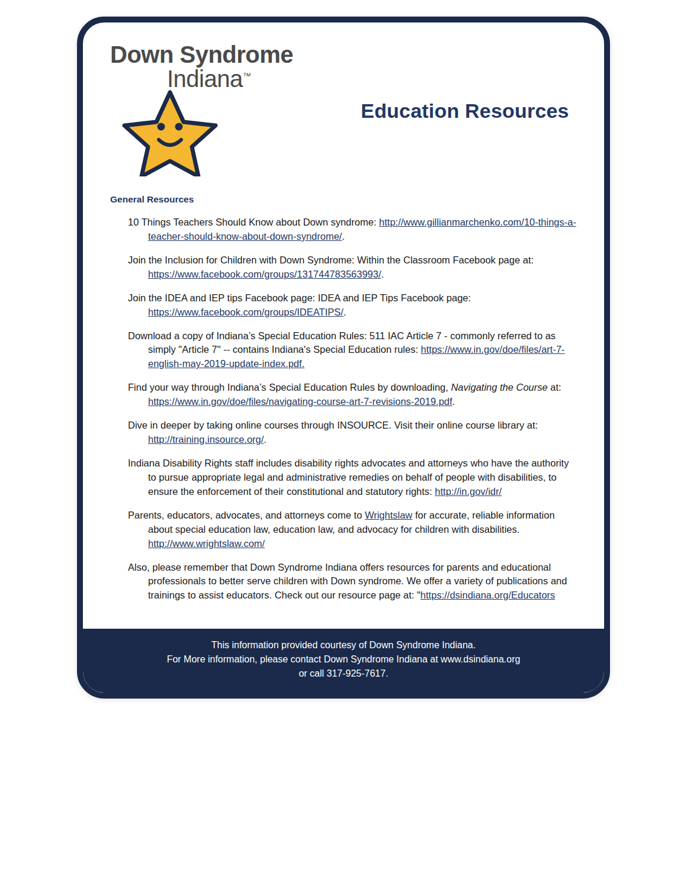Down Syndrome
Indiana™
Education Resources
General Resources
10 Things Teachers Should Know about Down syndrome: http://www.gillianmarchenko.com/10-things-a-teacher-should-know-about-down-syndrome/.
Join the Inclusion for Children with Down Syndrome: Within the Classroom Facebook page at: https://www.facebook.com/groups/131744783563993/.
Join the IDEA and IEP tips Facebook page: IDEA and IEP Tips Facebook page: https://www.facebook.com/groups/IDEATIPS/.
Download a copy of Indiana’s Special Education Rules: 511 IAC Article 7 - commonly referred to as simply "Article 7" -- contains Indiana's Special Education rules: https://www.in.gov/doe/files/art-7-english-may-2019-update-index.pdf.
Find your way through Indiana’s Special Education Rules by downloading, Navigating the Course at: https://www.in.gov/doe/files/navigating-course-art-7-revisions-2019.pdf.
Dive in deeper by taking online courses through INSOURCE. Visit their online course library at: http://training.insource.org/.
Indiana Disability Rights staff includes disability rights advocates and attorneys who have the authority to pursue appropriate legal and administrative remedies on behalf of people with disabilities, to ensure the enforcement of their constitutional and statutory rights: http://in.gov/idr/
Parents, educators, advocates, and attorneys come to Wrightslaw for accurate, reliable information about special education law, education law, and advocacy for children with disabilities. http://www.wrightslaw.com/
Also, please remember that Down Syndrome Indiana offers resources for parents and educational professionals to better serve children with Down syndrome. We offer a variety of publications and trainings to assist educators. Check out our resource page at: "https://dsindiana.org/Educators
This information provided courtesy of Down Syndrome Indiana.
For More information, please contact Down Syndrome Indiana at www.dsindiana.org
or call 317-925-7617.